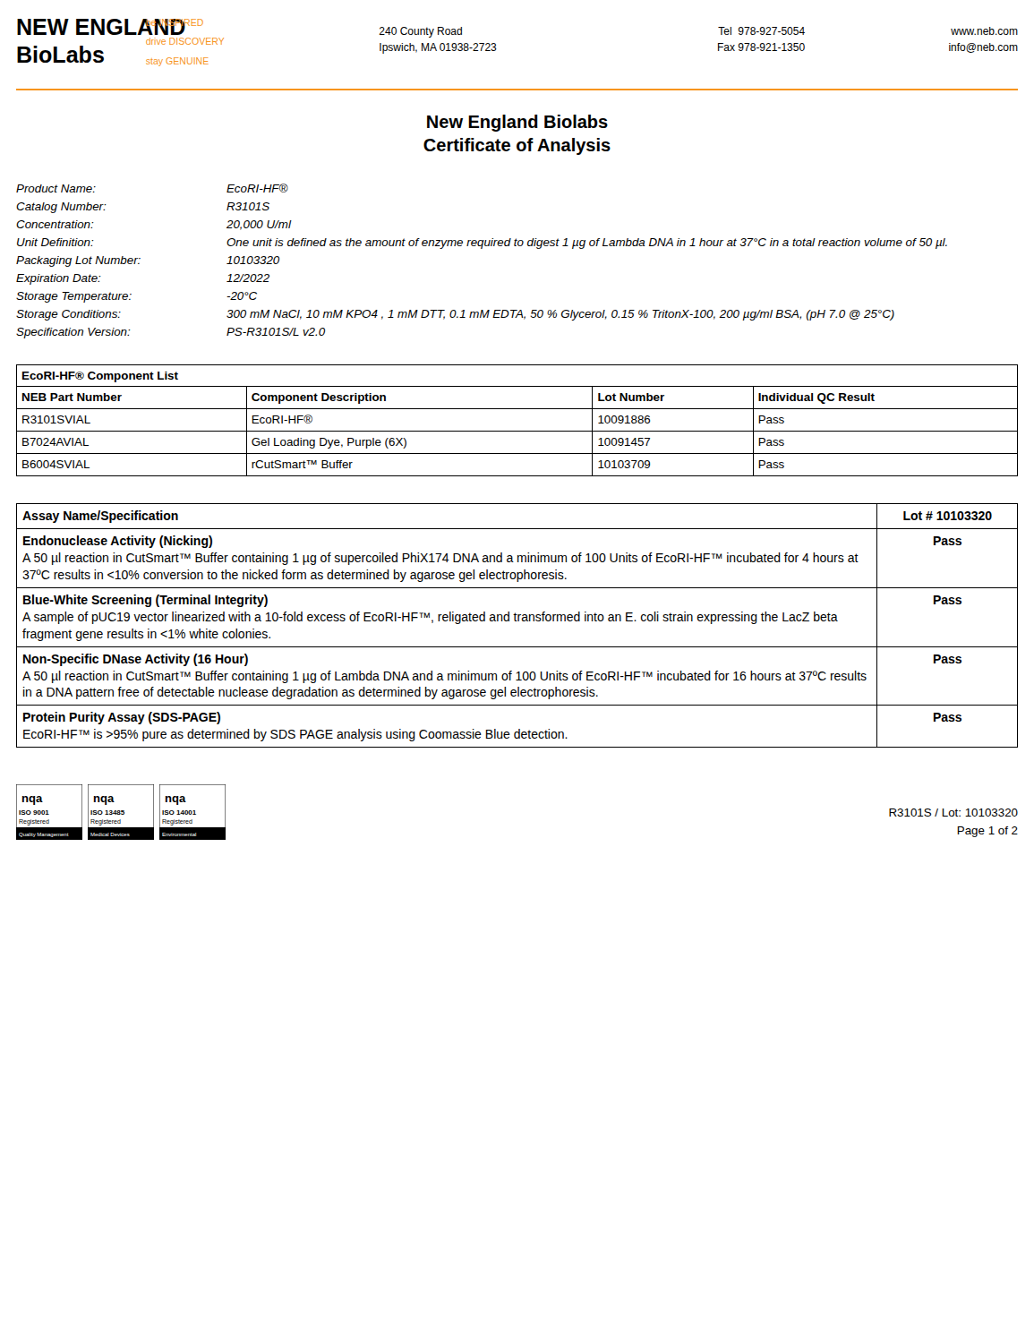240 County Road
Ipswich, MA 01938-2723
Tel 978-927-5054
Fax 978-921-1350
www.neb.com
info@neb.com
New England Biolabs
Certificate of Analysis
| Product Name: | EcoRI-HF® |
| Catalog Number: | R3101S |
| Concentration: | 20,000 U/ml |
| Unit Definition: | One unit is defined as the amount of enzyme required to digest 1 µg of Lambda DNA in 1 hour at 37°C in a total reaction volume of 50 µl. |
| Packaging Lot Number: | 10103320 |
| Expiration Date: | 12/2022 |
| Storage Temperature: | -20°C |
| Storage Conditions: | 300 mM NaCl, 10 mM KPO4 , 1 mM DTT, 0.1 mM EDTA, 50 % Glycerol, 0.15 % TritonX-100, 200 µg/ml BSA, (pH 7.0 @ 25°C) |
| Specification Version: | PS-R3101S/L v2.0 |
| EcoRI-HF® Component List |
| --- |
| NEB Part Number | Component Description | Lot Number | Individual QC Result |
| R3101SVIAL | EcoRI-HF® | 10091886 | Pass |
| B7024AVIAL | Gel Loading Dye, Purple (6X) | 10091457 | Pass |
| B6004SVIAL | rCutSmart™ Buffer | 10103709 | Pass |
| Assay Name/Specification | Lot # 10103320 |
| --- | --- |
| Endonuclease Activity (Nicking) A 50 µl reaction in CutSmart™ Buffer containing 1 µg of supercoiled PhiX174 DNA and a minimum of 100 Units of EcoRI-HF™ incubated for 4 hours at 37ºC results in <10% conversion to the nicked form as determined by agarose gel electrophoresis. | Pass |
| Blue-White Screening (Terminal Integrity) A sample of pUC19 vector linearized with a 10-fold excess of EcoRI-HF™, religated and transformed into an E. coli strain expressing the LacZ beta fragment gene results in <1% white colonies. | Pass |
| Non-Specific DNase Activity (16 Hour) A 50 µl reaction in CutSmart™ Buffer containing 1 µg of Lambda DNA and a minimum of 100 Units of EcoRI-HF™ incubated for 16 hours at 37ºC results in a DNA pattern free of detectable nuclease degradation as determined by agarose gel electrophoresis. | Pass |
| Protein Purity Assay (SDS-PAGE) EcoRI-HF™ is >95% pure as determined by SDS PAGE analysis using Coomassie Blue detection. | Pass |
R3101S / Lot: 10103320
Page 1 of 2